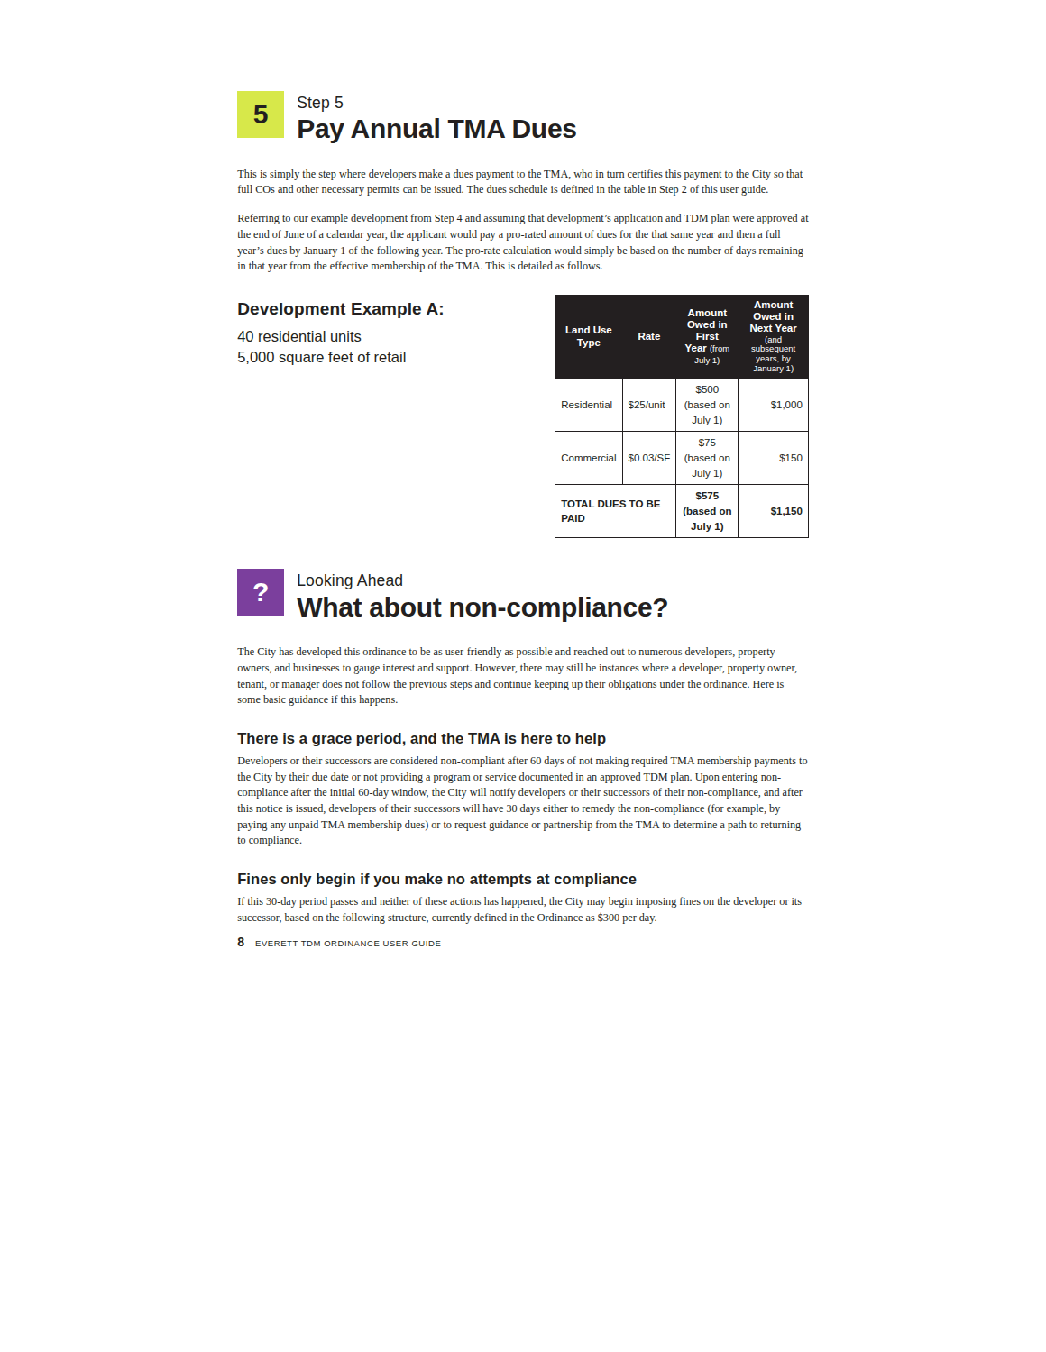5
Step 5
Pay Annual TMA Dues
This is simply the step where developers make a dues payment to the TMA, who in turn certifies this payment to the City so that full COs and other necessary permits can be issued. The dues schedule is defined in the table in Step 2 of this user guide.
Referring to our example development from Step 4 and assuming that development’s application and TDM plan were approved at the end of June of a calendar year, the applicant would pay a pro-rated amount of dues for the that same year and then a full year’s dues by January 1 of the following year. The pro-rate calculation would simply be based on the number of days remaining in that year from the effective membership of the TMA. This is detailed as follows.
Development Example A:
40 residential units
5,000 square feet of retail
| Land Use Type | Rate | Amount Owed in First Year (from July 1) | Amount Owed in Next Year (and subsequent years, by January 1) |
| --- | --- | --- | --- |
| Residential | $25/unit | $500 (based on July 1) | $1,000 |
| Commercial | $0.03/SF | $75 (based on July 1) | $150 |
| TOTAL DUES TO BE PAID | $575 (based on July 1) | $1,150 |
?
Looking Ahead
What about non-compliance?
The City has developed this ordinance to be as user-friendly as possible and reached out to numerous developers, property owners, and businesses to gauge interest and support. However, there may still be instances where a developer, property owner, tenant, or manager does not follow the previous steps and continue keeping up their obligations under the ordinance. Here is some basic guidance if this happens.
There is a grace period, and the TMA is here to help
Developers or their successors are considered non-compliant after 60 days of not making required TMA membership payments to the City by their due date or not providing a program or service documented in an approved TDM plan. Upon entering non-compliance after the initial 60-day window, the City will notify developers or their successors of their non-compliance, and after this notice is issued, developers of their successors will have 30 days either to remedy the non-compliance (for example, by paying any unpaid TMA membership dues) or to request guidance or partnership from the TMA to determine a path to returning to compliance.
Fines only begin if you make no attempts at compliance
If this 30-day period passes and neither of these actions has happened, the City may begin imposing fines on the developer or its successor, based on the following structure, currently defined in the Ordinance as $300 per day.
8 EVERETT TDM ORDINANCE USER GUIDE